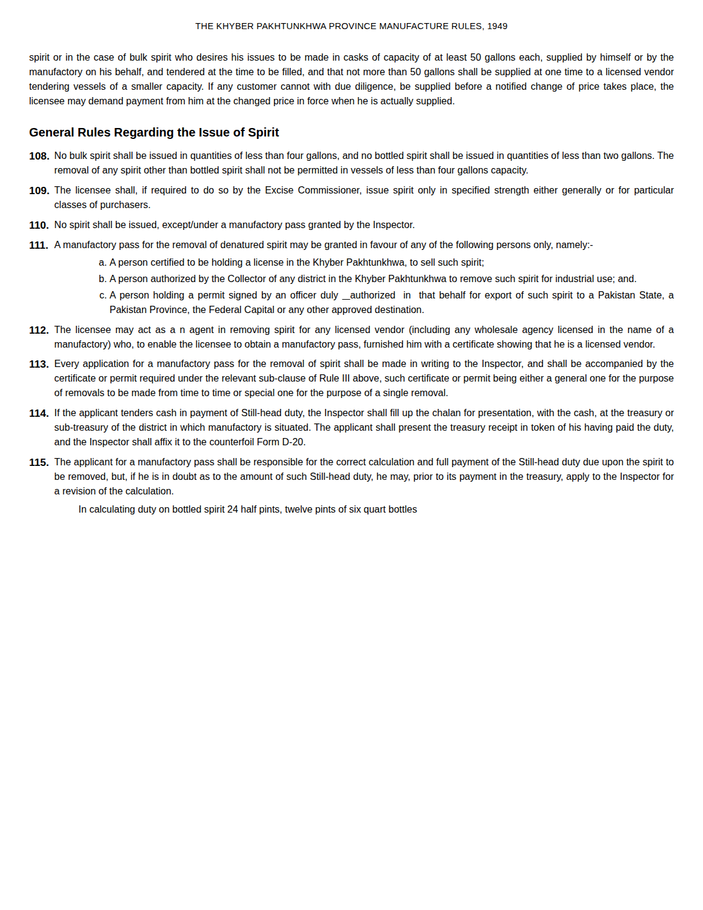THE KHYBER PAKHTUNKHWA PROVINCE MANUFACTURE RULES, 1949
spirit or in the case of bulk spirit who desires his issues to be made in casks of capacity of at least 50 gallons each, supplied by himself or by the manufactory on his behalf, and tendered at the time to be filled, and that not more than 50 gallons shall be supplied at one time to a licensed vendor tendering vessels of a smaller capacity. If any customer cannot with due diligence, be supplied before a notified change of price takes place, the licensee may demand payment from him at the changed price in force when he is actually supplied.
General Rules Regarding the Issue of Spirit
108. No bulk spirit shall be issued in quantities of less than four gallons, and no bottled spirit shall be issued in quantities of less than two gallons. The removal of any spirit other than bottled spirit shall not be permitted in vessels of less than four gallons capacity.
109. The licensee shall, if required to do so by the Excise Commissioner, issue spirit only in specified strength either generally or for particular classes of purchasers.
110. No spirit shall be issued, except/under a manufactory pass granted by the Inspector.
111. A manufactory pass for the removal of denatured spirit may be granted in favour of any of the following persons only, namely:-
A person certified to be holding a license in the Khyber Pakhtunkhwa, to sell such spirit;
A person authorized by the Collector of any district in the Khyber Pakhtunkhwa to remove such spirit for industrial use; and.
A person holding a permit signed by an officer duly authorized in that behalf for export of such spirit to a Pakistan State, a Pakistan Province, the Federal Capital or any other approved destination.
112. The licensee may act as a n agent in removing spirit for any licensed vendor (including any wholesale agency licensed in the name of a manufactory) who, to enable the licensee to obtain a manufactory pass, furnished him with a certificate showing that he is a licensed vendor.
113. Every application for a manufactory pass for the removal of spirit shall be made in writing to the Inspector, and shall be accompanied by the certificate or permit required under the relevant sub-clause of Rule III above, such certificate or permit being either a general one for the purpose of removals to be made from time to time or special one for the purpose of a single removal.
114. If the applicant tenders cash in payment of Still-head duty, the Inspector shall fill up the chalan for presentation, with the cash, at the treasury or sub-treasury of the district in which manufactory is situated. The applicant shall present the treasury receipt in token of his having paid the duty, and the Inspector shall affix it to the counterfoil Form D-20.
115. The applicant for a manufactory pass shall be responsible for the correct calculation and full payment of the Still-head duty due upon the spirit to be removed, but, if he is in doubt as to the amount of such Still-head duty, he may, prior to its payment in the treasury, apply to the Inspector for a revision of the calculation.
In calculating duty on bottled spirit 24 half pints, twelve pints of six quart bottles